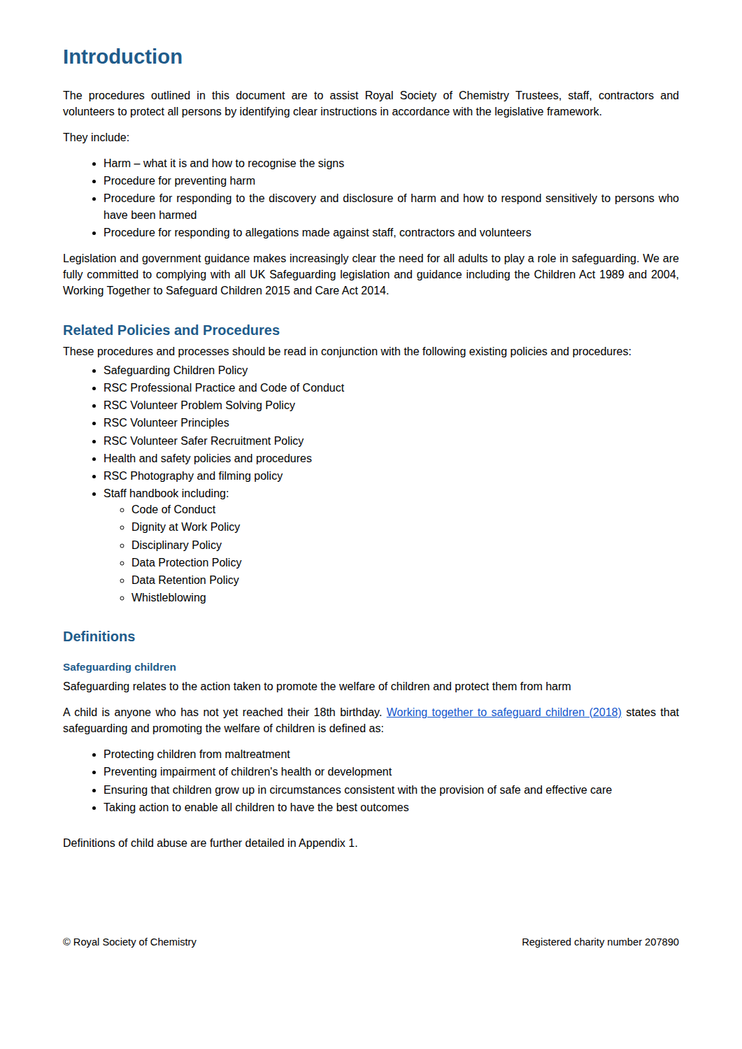Introduction
The procedures outlined in this document are to assist Royal Society of Chemistry Trustees, staff, contractors and volunteers to protect all persons by identifying clear instructions in accordance with the legislative framework.
They include:
Harm – what it is and how to recognise the signs
Procedure for preventing harm
Procedure for responding to the discovery and disclosure of harm and how to respond sensitively to persons who have been harmed
Procedure for responding to allegations made against staff, contractors and volunteers
Legislation and government guidance makes increasingly clear the need for all adults to play a role in safeguarding. We are fully committed to complying with all UK Safeguarding legislation and guidance including the Children Act 1989 and 2004, Working Together to Safeguard Children 2015 and Care Act 2014.
Related Policies and Procedures
These procedures and processes should be read in conjunction with the following existing policies and procedures:
Safeguarding Children Policy
RSC Professional Practice and Code of Conduct
RSC Volunteer Problem Solving Policy
RSC Volunteer Principles
RSC Volunteer Safer Recruitment Policy
Health and safety policies and procedures
RSC Photography and filming policy
Staff handbook including:
Code of Conduct
Dignity at Work Policy
Disciplinary Policy
Data Protection Policy
Data Retention Policy
Whistleblowing
Definitions
Safeguarding children
Safeguarding relates to the action taken to promote the welfare of children and protect them from harm
A child is anyone who has not yet reached their 18th birthday. Working together to safeguard children (2018) states that safeguarding and promoting the welfare of children is defined as:
Protecting children from maltreatment
Preventing impairment of children's health or development
Ensuring that children grow up in circumstances consistent with the provision of safe and effective care
Taking action to enable all children to have the best outcomes
Definitions of child abuse are further detailed in Appendix 1.
© Royal Society of Chemistry Registered charity number 207890